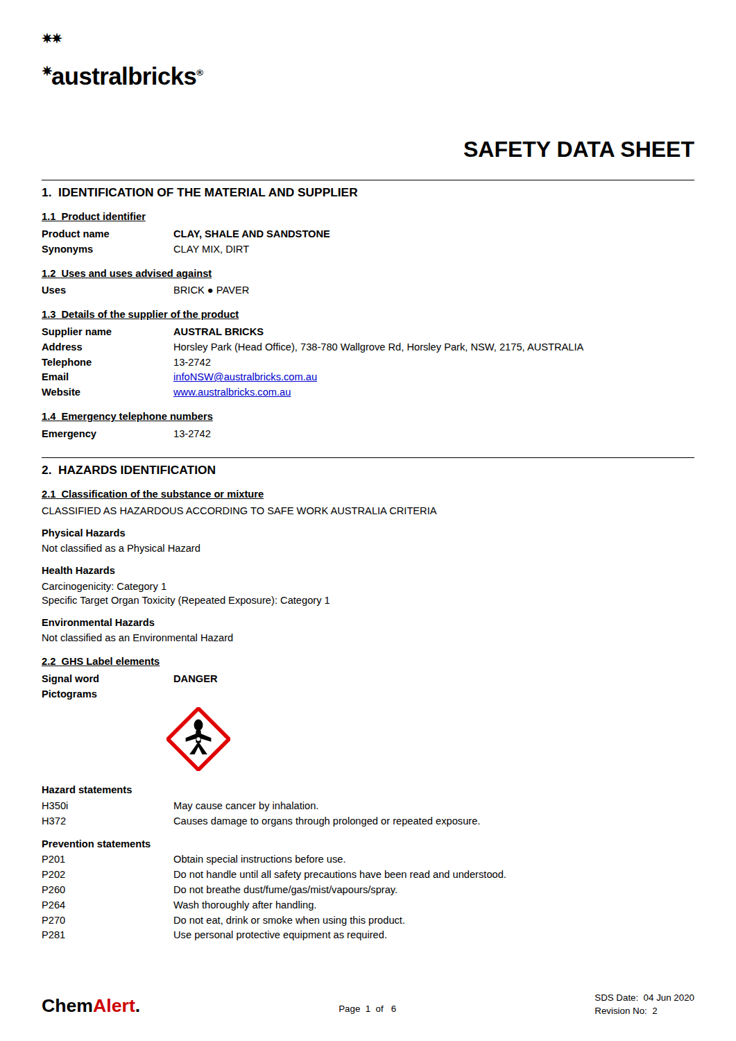✷✷
✷australbricks®
SAFETY DATA SHEET
1. IDENTIFICATION OF THE MATERIAL AND SUPPLIER
1.1 Product identifier
| Product name | CLAY, SHALE AND SANDSTONE |
| Synonyms | CLAY MIX, DIRT |
1.2 Uses and uses advised against
| Uses | BRICK ● PAVER |
1.3 Details of the supplier of the product
| Supplier name | AUSTRAL BRICKS |
| Address | Horsley Park (Head Office), 738-780 Wallgrove Rd, Horsley Park, NSW, 2175, AUSTRALIA |
| Telephone | 13-2742 |
| Email | infoNSW@australbricks.com.au |
| Website | www.australbricks.com.au |
1.4 Emergency telephone numbers
| Emergency | 13-2742 |
2. HAZARDS IDENTIFICATION
2.1 Classification of the substance or mixture
CLASSIFIED AS HAZARDOUS ACCORDING TO SAFE WORK AUSTRALIA CRITERIA
Physical Hazards
Not classified as a Physical Hazard
Health Hazards
Carcinogenicity: Category 1
Specific Target Organ Toxicity (Repeated Exposure): Category 1
Environmental Hazards
Not classified as an Environmental Hazard
2.2 GHS Label elements
| Signal word | DANGER |
| Pictograms | |
Hazard statements
| H350i | May cause cancer by inhalation. |
| H372 | Causes damage to organs through prolonged or repeated exposure. |
Prevention statements
| P201 | Obtain special instructions before use. |
| P202 | Do not handle until all safety precautions have been read and understood. |
| P260 | Do not breathe dust/fume/gas/mist/vapours/spray. |
| P264 | Wash thoroughly after handling. |
| P270 | Do not eat, drink or smoke when using this product. |
| P281 | Use personal protective equipment as required. |
ChemAlert.
Page 1 of 6
SDS Date: 04 Jun 2020
Revision No: 2